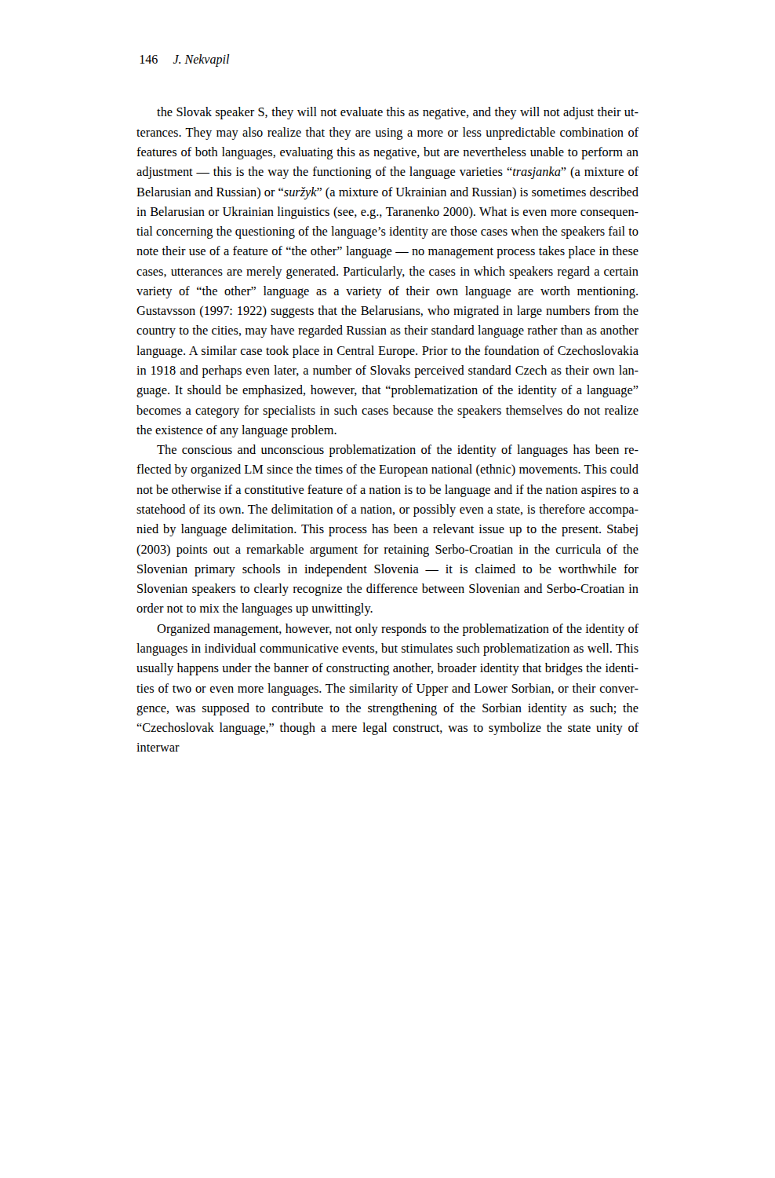146 J. Nekvapil
the Slovak speaker S, they will not evaluate this as negative, and they will not adjust their utterances. They may also realize that they are using a more or less unpredictable combination of features of both languages, evaluating this as negative, but are nevertheless unable to perform an adjustment — this is the way the functioning of the language varieties “trasjanka” (a mixture of Belarusian and Russian) or “suržyk” (a mixture of Ukrainian and Russian) is sometimes described in Belarusian or Ukrainian linguistics (see, e.g., Taranenko 2000). What is even more consequential concerning the questioning of the language’s identity are those cases when the speakers fail to note their use of a feature of “the other” language — no management process takes place in these cases, utterances are merely generated. Particularly, the cases in which speakers regard a certain variety of “the other” language as a variety of their own language are worth mentioning. Gustavsson (1997: 1922) suggests that the Belarusians, who migrated in large numbers from the country to the cities, may have regarded Russian as their standard language rather than as another language. A similar case took place in Central Europe. Prior to the foundation of Czechoslovakia in 1918 and perhaps even later, a number of Slovaks perceived standard Czech as their own language. It should be emphasized, however, that “problematization of the identity of a language” becomes a category for specialists in such cases because the speakers themselves do not realize the existence of any language problem.
The conscious and unconscious problematization of the identity of languages has been reflected by organized LM since the times of the European national (ethnic) movements. This could not be otherwise if a constitutive feature of a nation is to be language and if the nation aspires to a statehood of its own. The delimitation of a nation, or possibly even a state, is therefore accompanied by language delimitation. This process has been a relevant issue up to the present. Stabej (2003) points out a remarkable argument for retaining Serbo-Croatian in the curricula of the Slovenian primary schools in independent Slovenia — it is claimed to be worthwhile for Slovenian speakers to clearly recognize the difference between Slovenian and Serbo-Croatian in order not to mix the languages up unwittingly.
Organized management, however, not only responds to the problematization of the identity of languages in individual communicative events, but stimulates such problematization as well. This usually happens under the banner of constructing another, broader identity that bridges the identities of two or even more languages. The similarity of Upper and Lower Sorbian, or their convergence, was supposed to contribute to the strengthening of the Sorbian identity as such; the “Czechoslovak language,” though a mere legal construct, was to symbolize the state unity of interwar